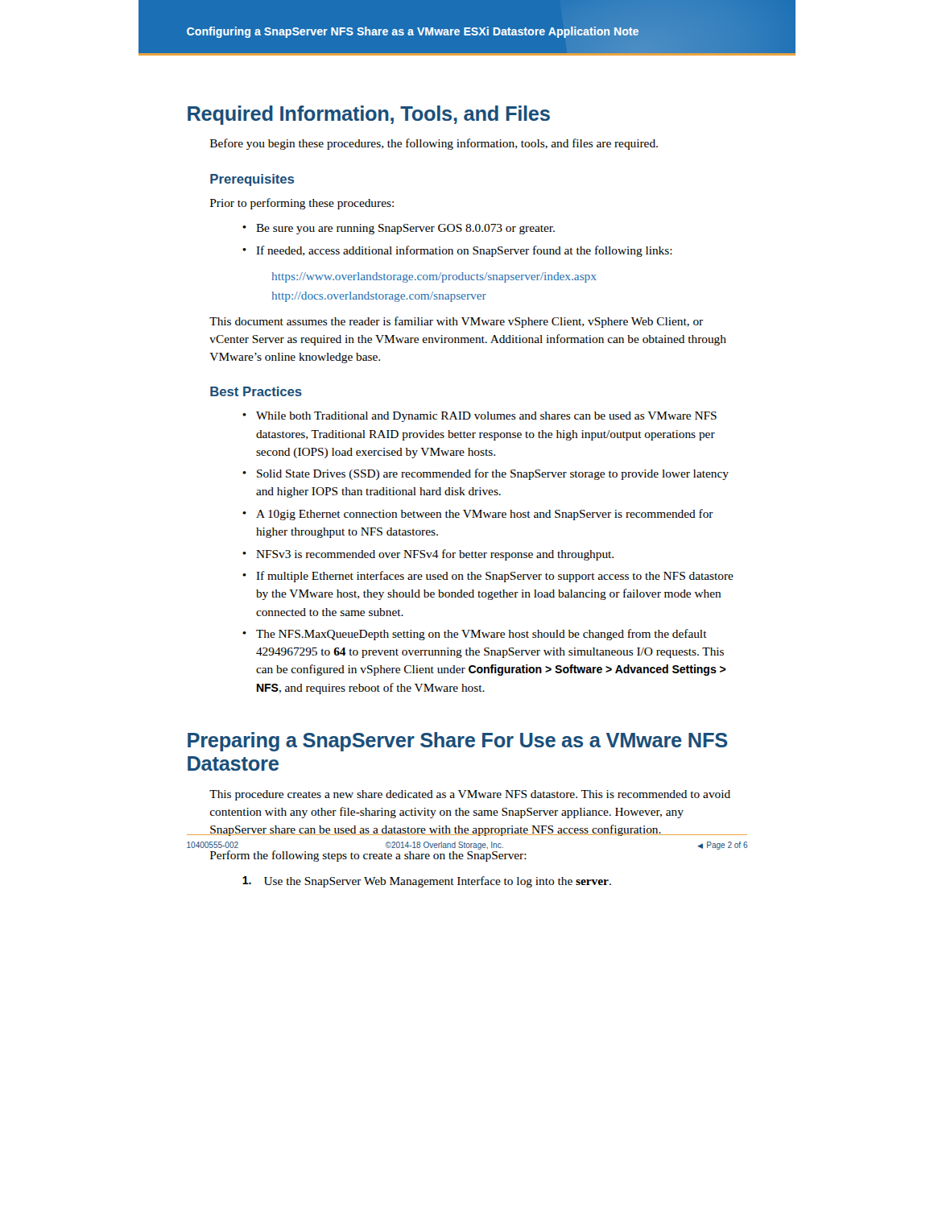Configuring a SnapServer NFS Share as a VMware ESXi Datastore Application Note
Required Information, Tools, and Files
Before you begin these procedures, the following information, tools, and files are required.
Prerequisites
Prior to performing these procedures:
Be sure you are running SnapServer GOS 8.0.073 or greater.
If needed, access additional information on SnapServer found at the following links:
https://www.overlandstorage.com/products/snapserver/index.aspx http://docs.overlandstorage.com/snapserver
This document assumes the reader is familiar with VMware vSphere Client, vSphere Web Client, or vCenter Server as required in the VMware environment. Additional information can be obtained through VMware’s online knowledge base.
Best Practices
While both Traditional and Dynamic RAID volumes and shares can be used as VMware NFS datastores, Traditional RAID provides better response to the high input/output operations per second (IOPS) load exercised by VMware hosts.
Solid State Drives (SSD) are recommended for the SnapServer storage to provide lower latency and higher IOPS than traditional hard disk drives.
A 10gig Ethernet connection between the VMware host and SnapServer is recommended for higher throughput to NFS datastores.
NFSv3 is recommended over NFSv4 for better response and throughput.
If multiple Ethernet interfaces are used on the SnapServer to support access to the NFS datastore by the VMware host, they should be bonded together in load balancing or failover mode when connected to the same subnet.
The NFS.MaxQueueDepth setting on the VMware host should be changed from the default 4294967295 to 64 to prevent overrunning the SnapServer with simultaneous I/O requests. This can be configured in vSphere Client under Configuration > Software > Advanced Settings > NFS, and requires reboot of the VMware host.
Preparing a SnapServer Share For Use as a VMware NFS Datastore
This procedure creates a new share dedicated as a VMware NFS datastore. This is recommended to avoid contention with any other file-sharing activity on the same SnapServer appliance. However, any SnapServer share can be used as a datastore with the appropriate NFS access configuration.
Perform the following steps to create a share on the SnapServer:
Use the SnapServer Web Management Interface to log into the server.
10400555-002
©2014-18 Overland Storage, Inc.
◀ Page 2 of 6